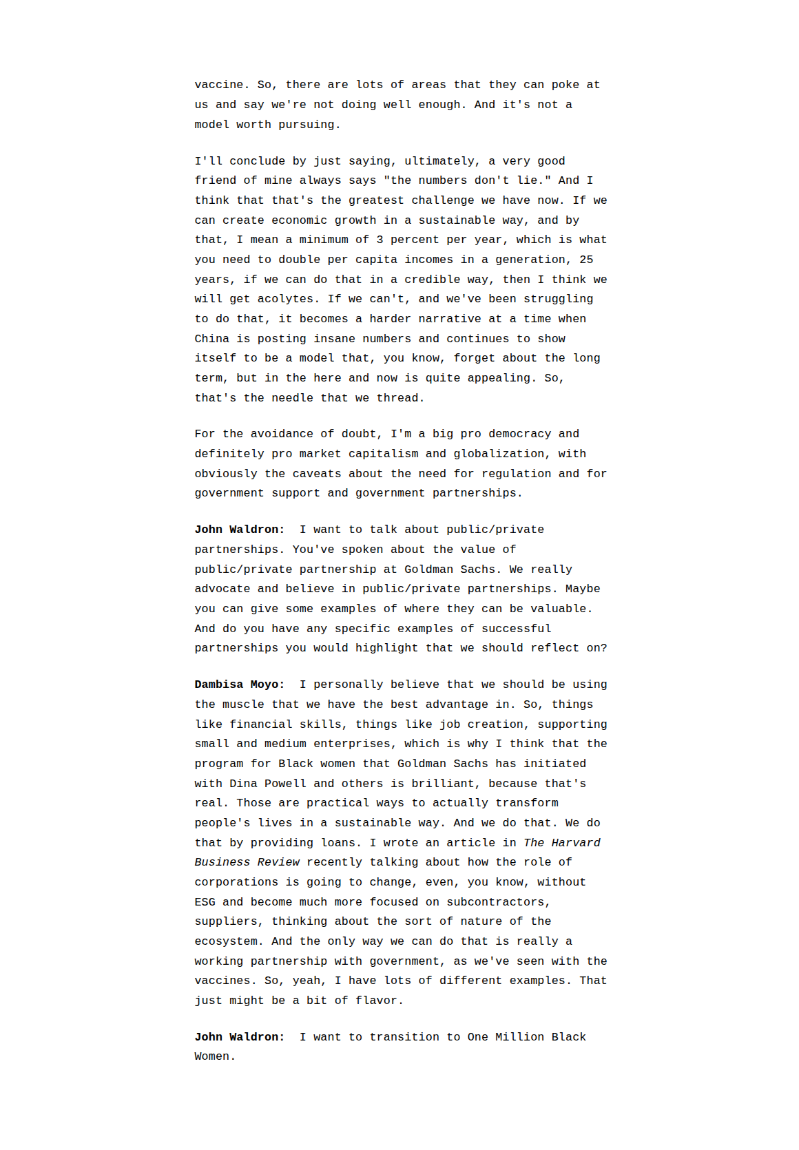vaccine. So, there are lots of areas that they can poke at us and say we're not doing well enough. And it's not a model worth pursuing.
I'll conclude by just saying, ultimately, a very good friend of mine always says "the numbers don't lie." And I think that that's the greatest challenge we have now. If we can create economic growth in a sustainable way, and by that, I mean a minimum of 3 percent per year, which is what you need to double per capita incomes in a generation, 25 years, if we can do that in a credible way, then I think we will get acolytes. If we can't, and we've been struggling to do that, it becomes a harder narrative at a time when China is posting insane numbers and continues to show itself to be a model that, you know, forget about the long term, but in the here and now is quite appealing. So, that's the needle that we thread.
For the avoidance of doubt, I'm a big pro democracy and definitely pro market capitalism and globalization, with obviously the caveats about the need for regulation and for government support and government partnerships.
John Waldron: I want to talk about public/private partnerships. You've spoken about the value of public/private partnership at Goldman Sachs. We really advocate and believe in public/private partnerships. Maybe you can give some examples of where they can be valuable. And do you have any specific examples of successful partnerships you would highlight that we should reflect on?
Dambisa Moyo: I personally believe that we should be using the muscle that we have the best advantage in. So, things like financial skills, things like job creation, supporting small and medium enterprises, which is why I think that the program for Black women that Goldman Sachs has initiated with Dina Powell and others is brilliant, because that's real. Those are practical ways to actually transform people's lives in a sustainable way. And we do that. We do that by providing loans. I wrote an article in The Harvard Business Review recently talking about how the role of corporations is going to change, even, you know, without ESG and become much more focused on subcontractors, suppliers, thinking about the sort of nature of the ecosystem. And the only way we can do that is really a working partnership with government, as we've seen with the vaccines. So, yeah, I have lots of different examples. That just might be a bit of flavor.
John Waldron: I want to transition to One Million Black Women.